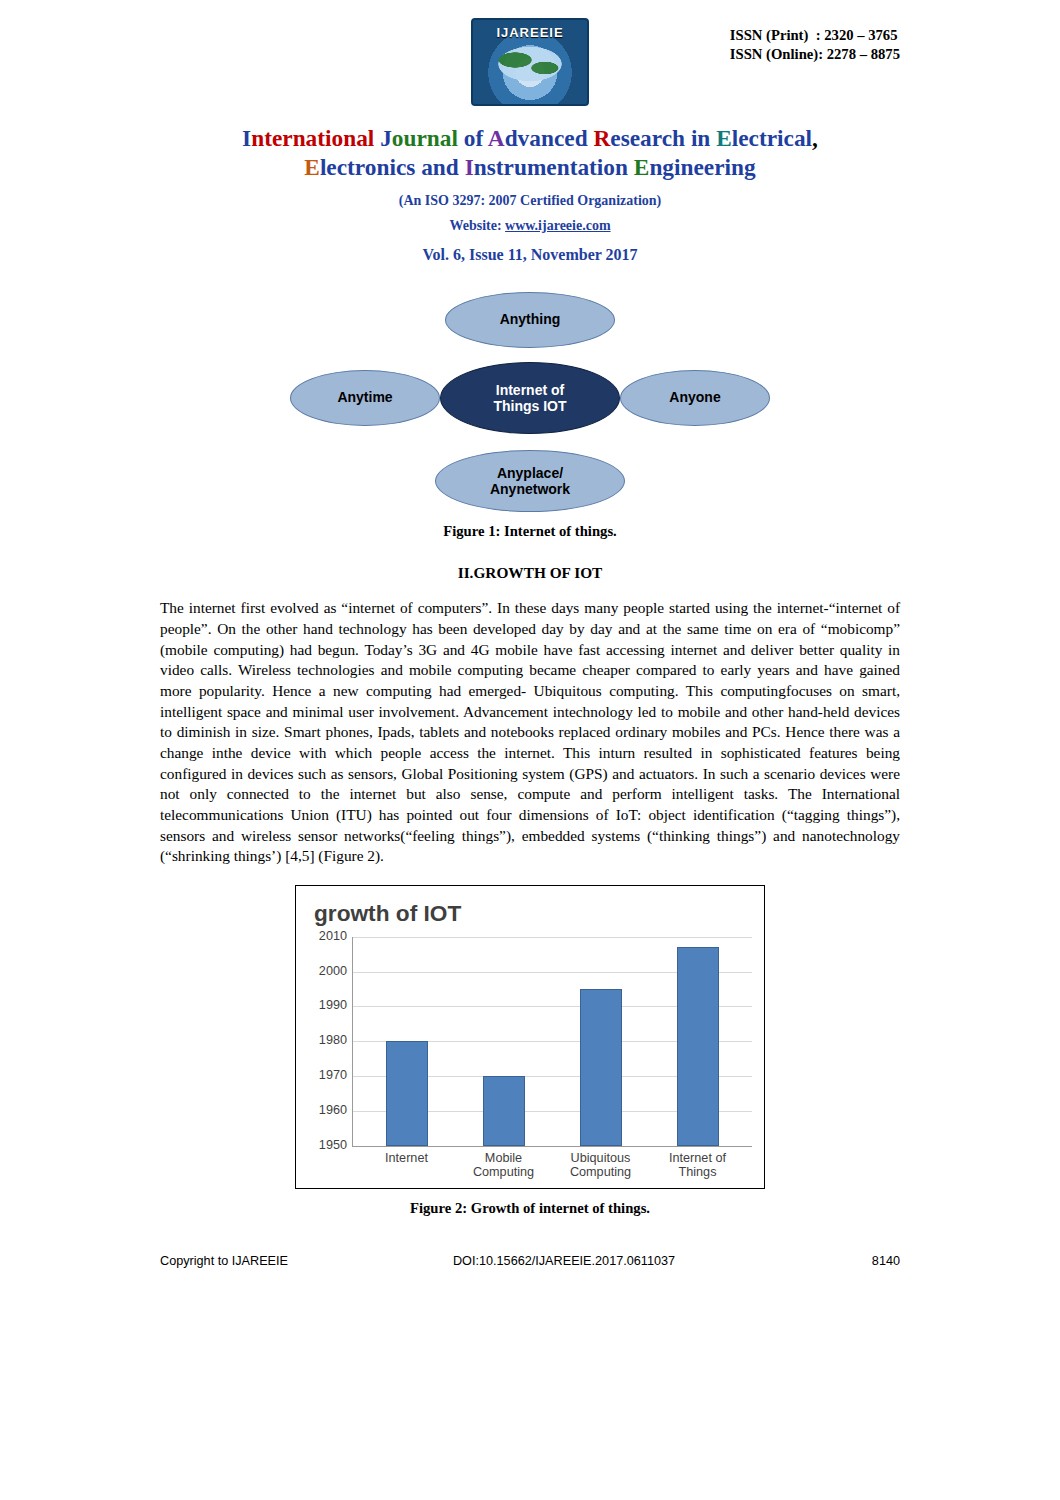ISSN (Print) : 2320 – 3765
ISSN (Online): 2278 – 8875
International Journal of Advanced Research in Electrical,
Electronics and Instrumentation Engineering
(An ISO 3297: 2007 Certified Organization)
Website: www.ijareeie.com
Vol. 6, Issue 11, November 2017
Anything
Anytime
Anyone
Anyplace/
Anynetwork
Internet of
Things IOT
Figure 1: Internet of things.
II.GROWTH OF IOT
The internet first evolved as “internet of computers”. In these days many people started using the internet-“internet of people”. On the other hand technology has been developed day by day and at the same time on era of “mobicomp” (mobile computing) had begun. Today’s 3G and 4G mobile have fast accessing internet and deliver better quality in video calls. Wireless technologies and mobile computing became cheaper compared to early years and have gained more popularity. Hence a new computing had emerged- Ubiquitous computing. This computingfocuses on smart, intelligent space and minimal user involvement. Advancement intechnology led to mobile and other hand-held devices to diminish in size. Smart phones, Ipads, tablets and notebooks replaced ordinary mobiles and PCs. Hence there was a change inthe device with which people access the internet. This inturn resulted in sophisticated features being configured in devices such as sensors, Global Positioning system (GPS) and actuators. In such a scenario devices were not only connected to the internet but also sense, compute and perform intelligent tasks. The International telecommunications Union (ITU) has pointed out four dimensions of IoT: object identification (“tagging things”), sensors and wireless sensor networks(“feeling things”), embedded systems (“thinking things”) and nanotechnology (“shrinking things’) [4,5] (Figure 2).
growth of IOT
2010
2000
1990
1980
1970
1960
1950
Internet Mobile
Computing Ubiquitous
Computing Internet of
Things
Figure 2: Growth of internet of things.
Copyright to IJAREEIE
DOI:10.15662/IJAREEIE.2017.0611037
8140